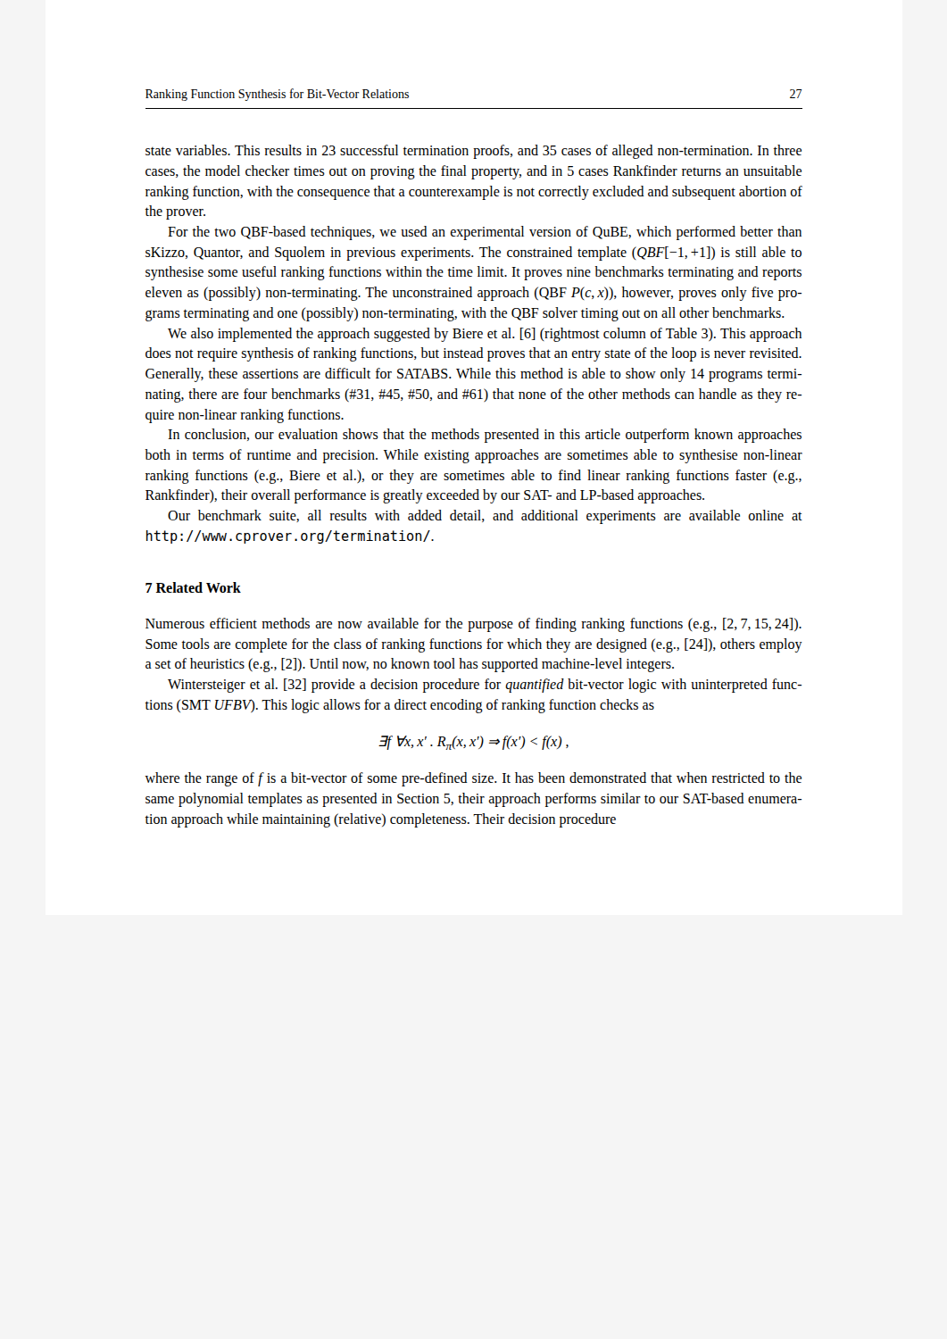Ranking Function Synthesis for Bit-Vector Relations 27
state variables. This results in 23 successful termination proofs, and 35 cases of alleged non-termination. In three cases, the model checker times out on proving the final property, and in 5 cases Rankfinder returns an unsuitable ranking function, with the consequence that a counterexample is not correctly excluded and subsequent abortion of the prover.
For the two QBF-based techniques, we used an experimental version of QuBE, which performed better than sKizzo, Quantor, and Squolem in previous experiments. The constrained template (QBF[−1, +1]) is still able to synthesise some useful ranking functions within the time limit. It proves nine benchmarks terminating and reports eleven as (possibly) non-terminating. The unconstrained approach (QBF P(c, x)), however, proves only five programs terminating and one (possibly) non-terminating, with the QBF solver timing out on all other benchmarks.
We also implemented the approach suggested by Biere et al. [6] (rightmost column of Table 3). This approach does not require synthesis of ranking functions, but instead proves that an entry state of the loop is never revisited. Generally, these assertions are difficult for SATABS. While this method is able to show only 14 programs terminating, there are four benchmarks (#31, #45, #50, and #61) that none of the other methods can handle as they require non-linear ranking functions.
In conclusion, our evaluation shows that the methods presented in this article outperform known approaches both in terms of runtime and precision. While existing approaches are sometimes able to synthesise non-linear ranking functions (e.g., Biere et al.), or they are sometimes able to find linear ranking functions faster (e.g., Rankfinder), their overall performance is greatly exceeded by our SAT- and LP-based approaches.
Our benchmark suite, all results with added detail, and additional experiments are available online at http://www.cprover.org/termination/.
7 Related Work
Numerous efficient methods are now available for the purpose of finding ranking functions (e.g., [2, 7, 15, 24]). Some tools are complete for the class of ranking functions for which they are designed (e.g., [24]), others employ a set of heuristics (e.g., [2]). Until now, no known tool has supported machine-level integers.
Wintersteiger et al. [32] provide a decision procedure for quantified bit-vector logic with uninterpreted functions (SMT UFBV). This logic allows for a direct encoding of ranking function checks as
∃f ∀x, x′ . Rπ(x, x′) ⇒ f(x′) < f(x) ,
where the range of f is a bit-vector of some pre-defined size. It has been demonstrated that when restricted to the same polynomial templates as presented in Section 5, their approach performs similar to our SAT-based enumeration approach while maintaining (relative) completeness. Their decision procedure